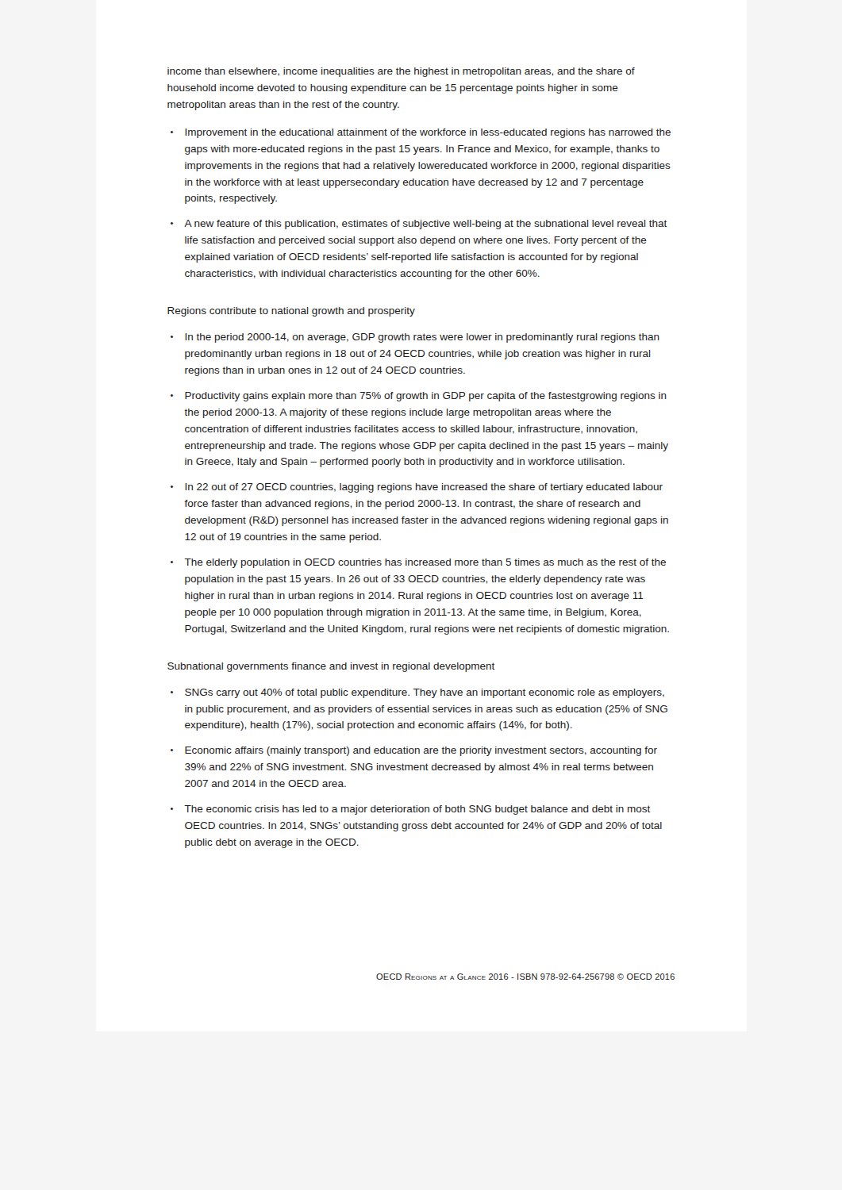income than elsewhere, income inequalities are the highest in metropolitan areas, and the share of household income devoted to housing expenditure can be 15 percentage points higher in some metropolitan areas than in the rest of the country.
Improvement in the educational attainment of the workforce in less-educated regions has narrowed the gaps with more-educated regions in the past 15 years. In France and Mexico, for example, thanks to improvements in the regions that had a relatively lowereducated workforce in 2000, regional disparities in the workforce with at least uppersecondary education have decreased by 12 and 7 percentage points, respectively.
A new feature of this publication, estimates of subjective well-being at the subnational level reveal that life satisfaction and perceived social support also depend on where one lives. Forty percent of the explained variation of OECD residents’ self-reported life satisfaction is accounted for by regional characteristics, with individual characteristics accounting for the other 60%.
Regions contribute to national growth and prosperity
In the period 2000-14, on average, GDP growth rates were lower in predominantly rural regions than predominantly urban regions in 18 out of 24 OECD countries, while job creation was higher in rural regions than in urban ones in 12 out of 24 OECD countries.
Productivity gains explain more than 75% of growth in GDP per capita of the fastestgrowing regions in the period 2000-13. A majority of these regions include large metropolitan areas where the concentration of different industries facilitates access to skilled labour, infrastructure, innovation, entrepreneurship and trade. The regions whose GDP per capita declined in the past 15 years – mainly in Greece, Italy and Spain – performed poorly both in productivity and in workforce utilisation.
In 22 out of 27 OECD countries, lagging regions have increased the share of tertiary educated labour force faster than advanced regions, in the period 2000-13. In contrast, the share of research and development (R&D) personnel has increased faster in the advanced regions widening regional gaps in 12 out of 19 countries in the same period.
The elderly population in OECD countries has increased more than 5 times as much as the rest of the population in the past 15 years. In 26 out of 33 OECD countries, the elderly dependency rate was higher in rural than in urban regions in 2014. Rural regions in OECD countries lost on average 11 people per 10 000 population through migration in 2011-13. At the same time, in Belgium, Korea, Portugal, Switzerland and the United Kingdom, rural regions were net recipients of domestic migration.
Subnational governments finance and invest in regional development
SNGs carry out 40% of total public expenditure. They have an important economic role as employers, in public procurement, and as providers of essential services in areas such as education (25% of SNG expenditure), health (17%), social protection and economic affairs (14%, for both).
Economic affairs (mainly transport) and education are the priority investment sectors, accounting for 39% and 22% of SNG investment. SNG investment decreased by almost 4% in real terms between 2007 and 2014 in the OECD area.
The economic crisis has led to a major deterioration of both SNG budget balance and debt in most OECD countries. In 2014, SNGs’ outstanding gross debt accounted for 24% of GDP and 20% of total public debt on average in the OECD.
OECD Regions at a Glance 2016 - ISBN 978-92-64-256798 © OECD 2016